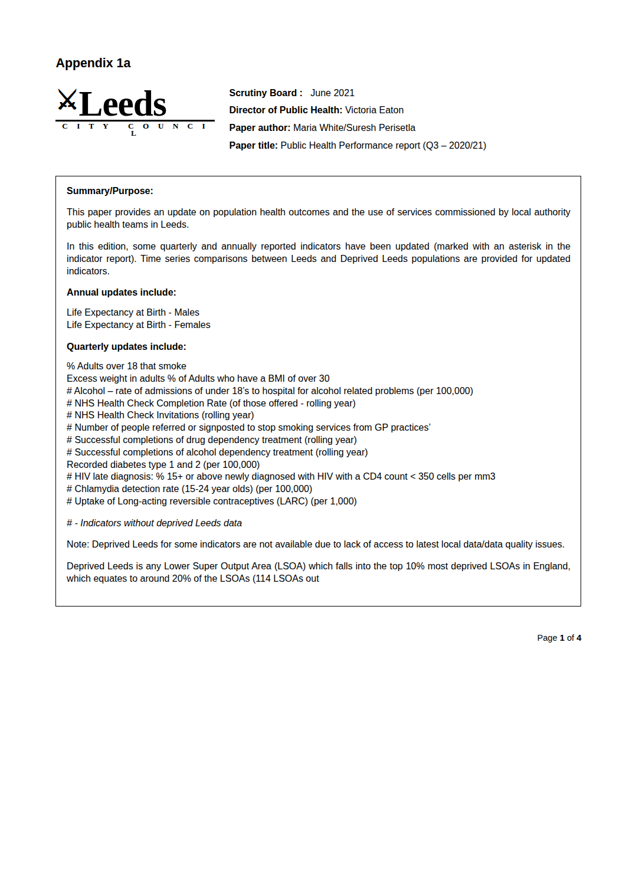Appendix 1a
⚔Leeds C I T Y C O U N C I L
Scrutiny Board : June 2021
Director of Public Health: Victoria Eaton
Paper author: Maria White/Suresh Perisetla
Paper title: Public Health Performance report (Q3 – 2020/21)
Summary/Purpose:
This paper provides an update on population health outcomes and the use of services commissioned by local authority public health teams in Leeds.
In this edition, some quarterly and annually reported indicators have been updated (marked with an asterisk in the indicator report). Time series comparisons between Leeds and Deprived Leeds populations are provided for updated indicators.
Annual updates include:
Life Expectancy at Birth - Males
Life Expectancy at Birth - Females
Quarterly updates include:
% Adults over 18 that smoke
Excess weight in adults % of Adults who have a BMI of over 30
# Alcohol – rate of admissions of under 18’s to hospital for alcohol related problems (per 100,000)
# NHS Health Check Completion Rate (of those offered - rolling year)
# NHS Health Check Invitations (rolling year)
# Number of people referred or signposted to stop smoking services from GP practices’
# Successful completions of drug dependency treatment (rolling year)
# Successful completions of alcohol dependency treatment (rolling year)
Recorded diabetes type 1 and 2 (per 100,000)
# HIV late diagnosis: % 15+ or above newly diagnosed with HIV with a CD4 count < 350 cells per mm3
# Chlamydia detection rate (15-24 year olds) (per 100,000)
# Uptake of Long-acting reversible contraceptives (LARC) (per 1,000)
# - Indicators without deprived Leeds data
Note: Deprived Leeds for some indicators are not available due to lack of access to latest local data/data quality issues.
Deprived Leeds is any Lower Super Output Area (LSOA) which falls into the top 10% most deprived LSOAs in England, which equates to around 20% of the LSOAs (114 LSOAs out
Page 1 of 4